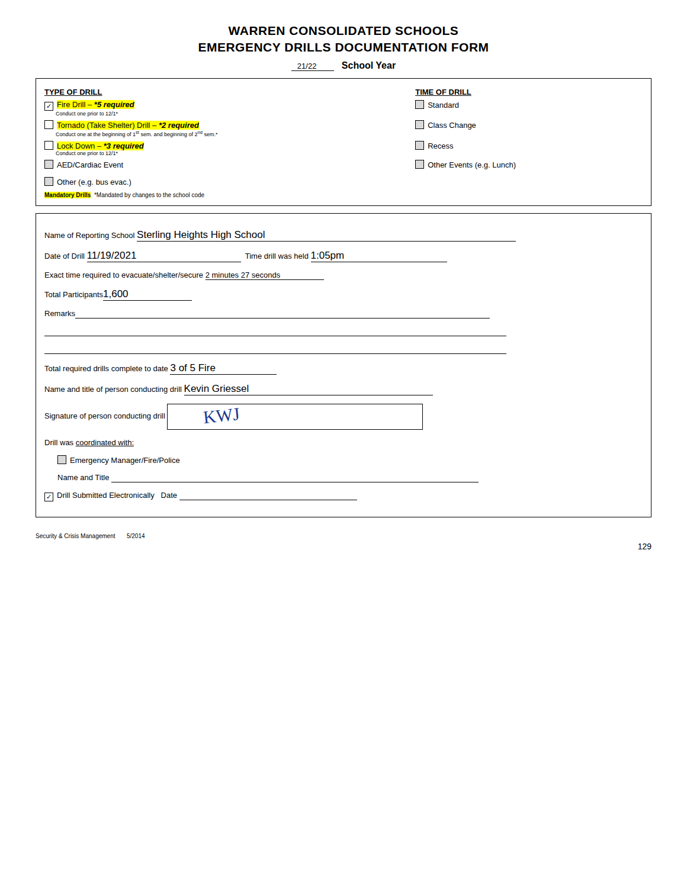WARREN CONSOLIDATED SCHOOLS
EMERGENCY DRILLS DOCUMENTATION FORM
21/22 School Year
| TYPE OF DRILL | TIME OF DRILL |
| ✓ Fire Drill – *5 required Conduct one prior to 12/1* | Standard |
| Tornado (Take Shelter) Drill – *2 required Conduct one at the beginning of 1 st sem. and beginning of 2 nd sem.* | Class Change |
| Lock Down – *3 required Conduct one prior to 12/1* | Recess |
| AED/Cardiac Event | Other Events (e.g. Lunch) |
| Other (e.g. bus evac.) | |
Mandatory Drills *Mandated by changes to the school code
Name of Reporting School Sterling Heights High School
Date of Drill 11/19/2021 Time drill was held 1:05pm
Exact time required to evacuate/shelter/secure 2 minutes 27 seconds
Total Participants1,600
Remarks
Total required drills complete to date 3 of 5 Fire
Name and title of person conducting drill Kevin Griessel
Signature of person conducting drill KWJ
Drill was coordinated with:
Emergency Manager/Fire/Police
Name and Title
✓Drill Submitted Electronically Date
Security & Crisis Management 5/2014
129